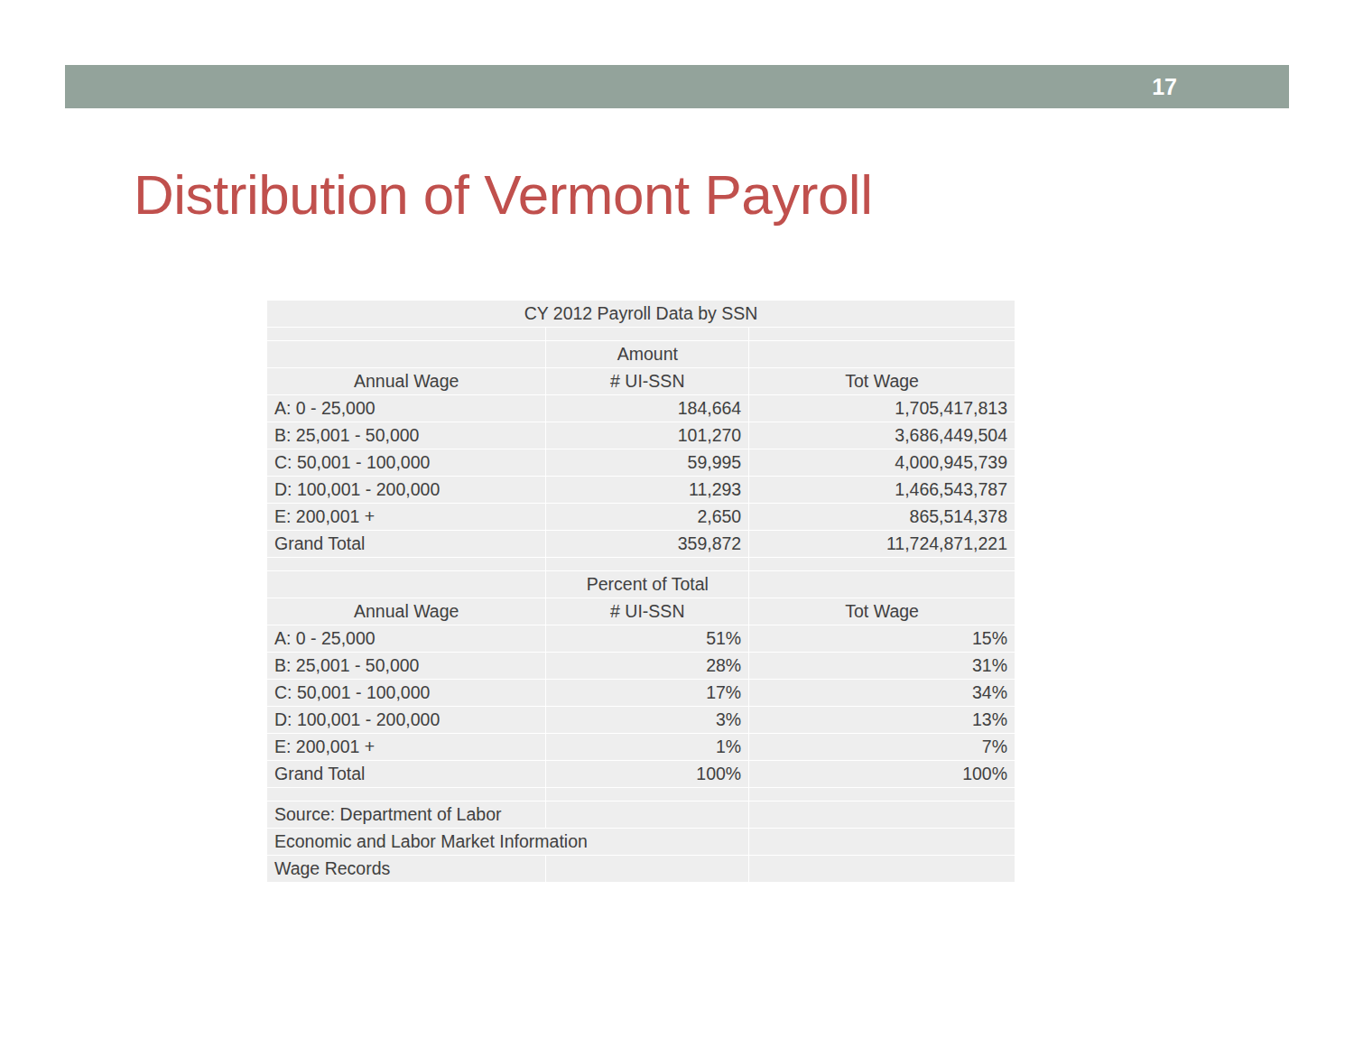17
Distribution of Vermont Payroll
| CY 2012 Payroll Data by SSN |
| | Amount | |
| Annual Wage | # UI-SSN | Tot Wage |
| A: 0 - 25,000 | 184,664 | 1,705,417,813 |
| B: 25,001 - 50,000 | 101,270 | 3,686,449,504 |
| C: 50,001 - 100,000 | 59,995 | 4,000,945,739 |
| D: 100,001 - 200,000 | 11,293 | 1,466,543,787 |
| E: 200,001 + | 2,650 | 865,514,378 |
| Grand Total | 359,872 | 11,724,871,221 |
| | Percent of Total | |
| Annual Wage | # UI-SSN | Tot Wage |
| A: 0 - 25,000 | 51% | 15% |
| B: 25,001 - 50,000 | 28% | 31% |
| C: 50,001 - 100,000 | 17% | 34% |
| D: 100,001 - 200,000 | 3% | 13% |
| E: 200,001 + | 1% | 7% |
| Grand Total | 100% | 100% |
| Source: Department of Labor | | |
| Economic and Labor Market Information | |
| Wage Records | | |